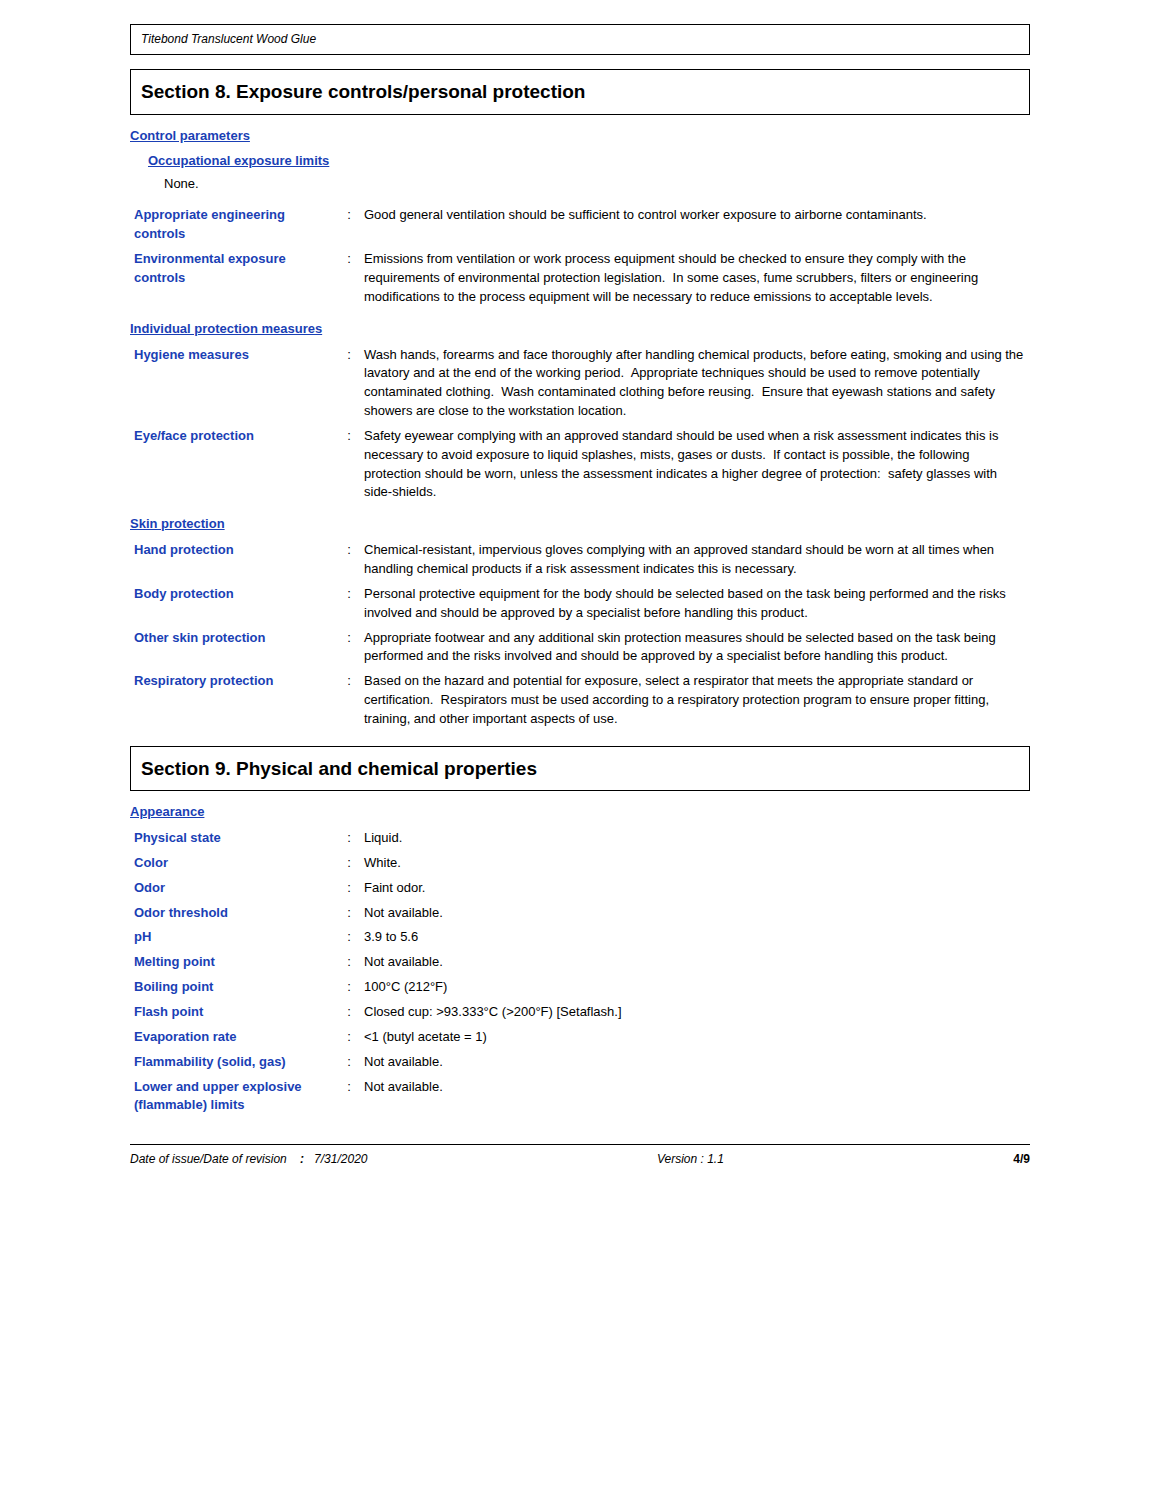Titebond Translucent Wood Glue
Section 8. Exposure controls/personal protection
Control parameters
Occupational exposure limits
None.
| Appropriate engineering controls | : | Good general ventilation should be sufficient to control worker exposure to airborne contaminants. |
| Environmental exposure controls | : | Emissions from ventilation or work process equipment should be checked to ensure they comply with the requirements of environmental protection legislation. In some cases, fume scrubbers, filters or engineering modifications to the process equipment will be necessary to reduce emissions to acceptable levels. |
Individual protection measures
| Hygiene measures | : | Wash hands, forearms and face thoroughly after handling chemical products, before eating, smoking and using the lavatory and at the end of the working period. Appropriate techniques should be used to remove potentially contaminated clothing. Wash contaminated clothing before reusing. Ensure that eyewash stations and safety showers are close to the workstation location. |
| Eye/face protection | : | Safety eyewear complying with an approved standard should be used when a risk assessment indicates this is necessary to avoid exposure to liquid splashes, mists, gases or dusts. If contact is possible, the following protection should be worn, unless the assessment indicates a higher degree of protection: safety glasses with side-shields. |
Skin protection
| Hand protection | : | Chemical-resistant, impervious gloves complying with an approved standard should be worn at all times when handling chemical products if a risk assessment indicates this is necessary. |
| Body protection | : | Personal protective equipment for the body should be selected based on the task being performed and the risks involved and should be approved by a specialist before handling this product. |
| Other skin protection | : | Appropriate footwear and any additional skin protection measures should be selected based on the task being performed and the risks involved and should be approved by a specialist before handling this product. |
| Respiratory protection | : | Based on the hazard and potential for exposure, select a respirator that meets the appropriate standard or certification. Respirators must be used according to a respiratory protection program to ensure proper fitting, training, and other important aspects of use. |
Section 9. Physical and chemical properties
Appearance
| Physical state | : | Liquid. |
| Color | : | White. |
| Odor | : | Faint odor. |
| Odor threshold | : | Not available. |
| pH | : | 3.9 to 5.6 |
| Melting point | : | Not available. |
| Boiling point | : | 100°C (212°F) |
| Flash point | : | Closed cup: >93.333°C (>200°F) [Setaflash.] |
| Evaporation rate | : | <1 (butyl acetate = 1) |
| Flammability (solid, gas) | : | Not available. |
| Lower and upper explosive (flammable) limits | : | Not available. |
Date of issue/Date of revision : 7/31/2020 Version : 1.1 4/9